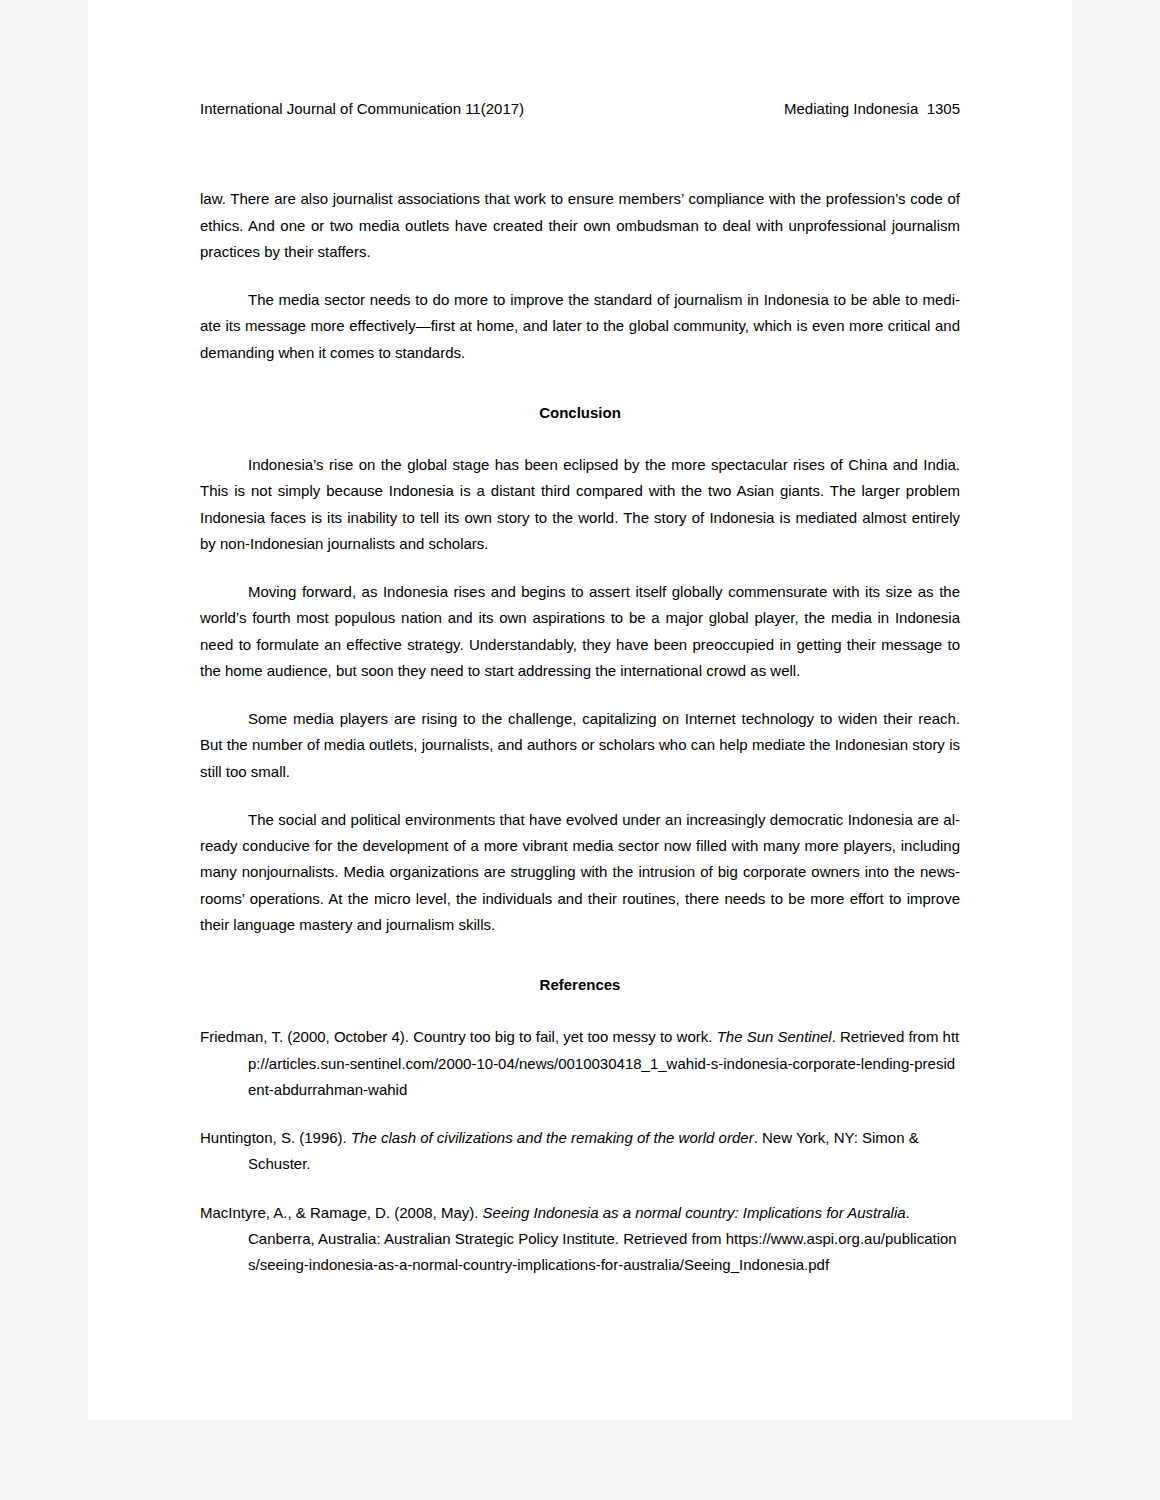International Journal of Communication 11(2017) Mediating Indonesia 1305
law. There are also journalist associations that work to ensure members’ compliance with the profession’s code of ethics. And one or two media outlets have created their own ombudsman to deal with unprofessional journalism practices by their staffers.
The media sector needs to do more to improve the standard of journalism in Indonesia to be able to mediate its message more effectively—first at home, and later to the global community, which is even more critical and demanding when it comes to standards.
Conclusion
Indonesia’s rise on the global stage has been eclipsed by the more spectacular rises of China and India. This is not simply because Indonesia is a distant third compared with the two Asian giants. The larger problem Indonesia faces is its inability to tell its own story to the world. The story of Indonesia is mediated almost entirely by non-Indonesian journalists and scholars.
Moving forward, as Indonesia rises and begins to assert itself globally commensurate with its size as the world’s fourth most populous nation and its own aspirations to be a major global player, the media in Indonesia need to formulate an effective strategy. Understandably, they have been preoccupied in getting their message to the home audience, but soon they need to start addressing the international crowd as well.
Some media players are rising to the challenge, capitalizing on Internet technology to widen their reach. But the number of media outlets, journalists, and authors or scholars who can help mediate the Indonesian story is still too small.
The social and political environments that have evolved under an increasingly democratic Indonesia are already conducive for the development of a more vibrant media sector now filled with many more players, including many nonjournalists. Media organizations are struggling with the intrusion of big corporate owners into the newsrooms’ operations. At the micro level, the individuals and their routines, there needs to be more effort to improve their language mastery and journalism skills.
References
Friedman, T. (2000, October 4). Country too big to fail, yet too messy to work. The Sun Sentinel. Retrieved from http://articles.sun-sentinel.com/2000-10-04/news/0010030418_1_wahid-s-indonesia-corporate-lending-president-abdurrahman-wahid
Huntington, S. (1996). The clash of civilizations and the remaking of the world order. New York, NY: Simon & Schuster.
MacIntyre, A., & Ramage, D. (2008, May). Seeing Indonesia as a normal country: Implications for Australia. Canberra, Australia: Australian Strategic Policy Institute. Retrieved from https://www.aspi.org.au/publications/seeing-indonesia-as-a-normal-country-implications-for-australia/Seeing_Indonesia.pdf